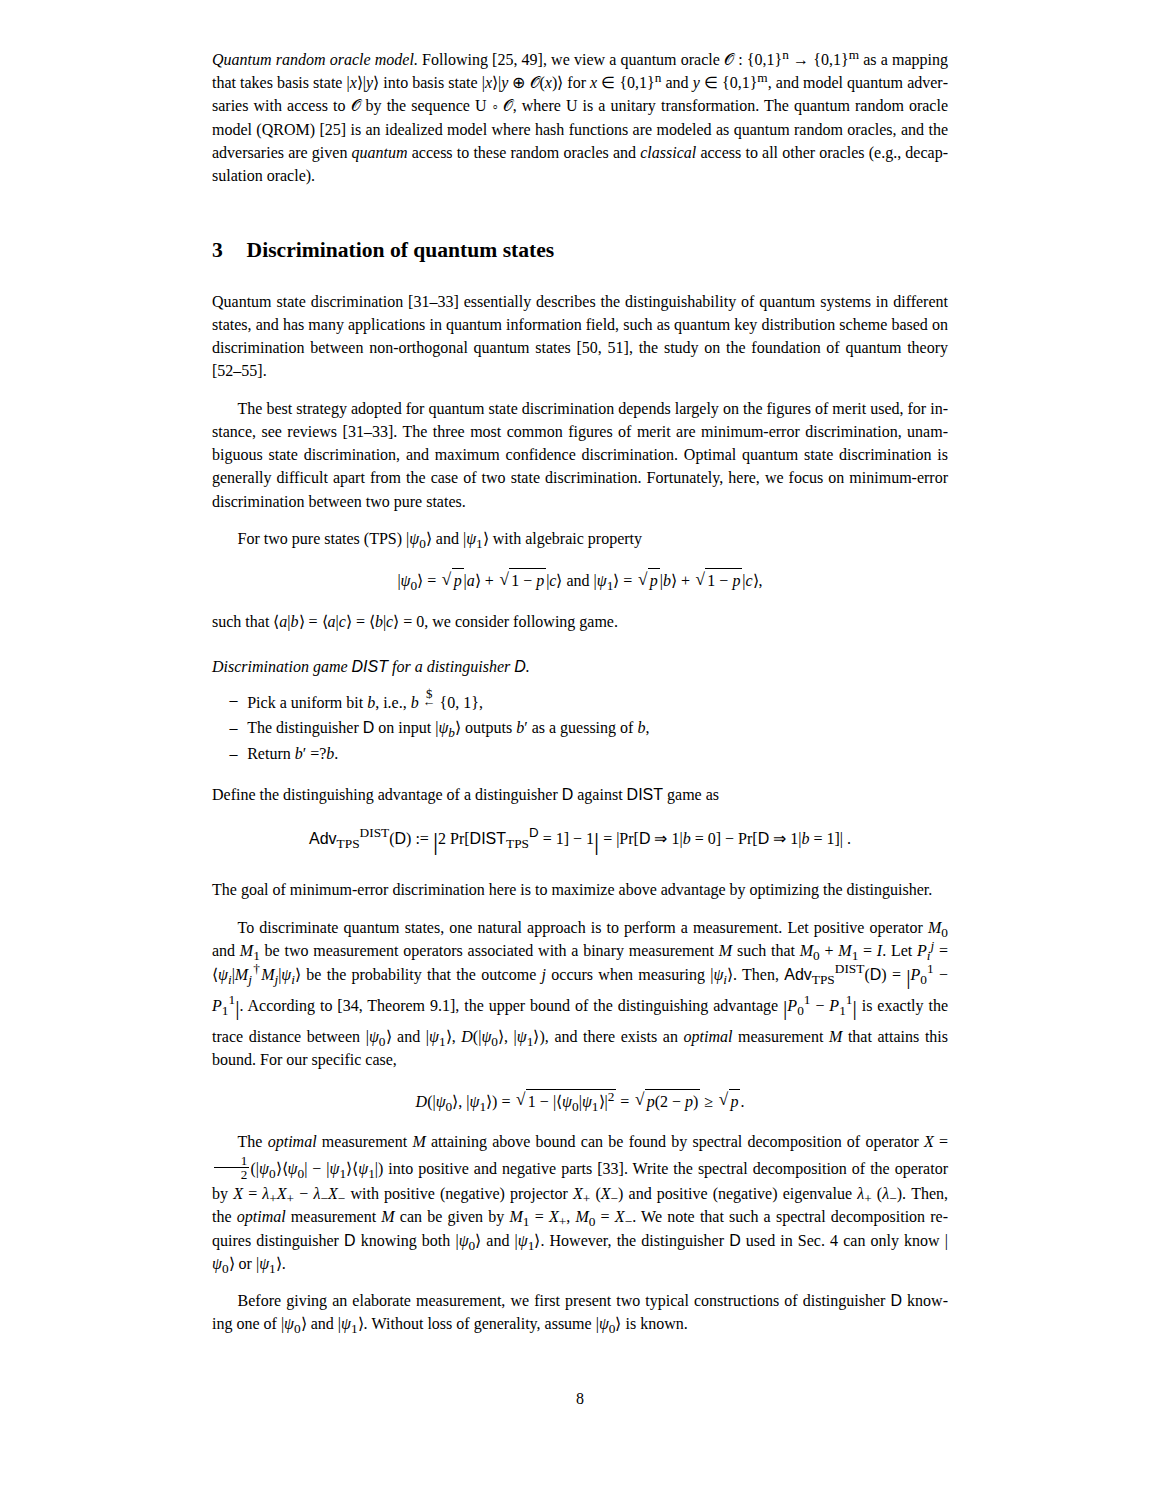Quantum random oracle model. Following [25, 49], we view a quantum oracle 𝒪 : {0,1}n → {0,1}m as a mapping that takes basis state |x⟩|y⟩ into basis state |x⟩|y ⊕ 𝒪(x)⟩ for x ∈ {0,1}n and y ∈ {0,1}m, and model quantum adversaries with access to 𝒪 by the sequence U ∘ 𝒪, where U is a unitary transformation. The quantum random oracle model (QROM) [25] is an idealized model where hash functions are modeled as quantum random oracles, and the adversaries are given quantum access to these random oracles and classical access to all other oracles (e.g., decapsulation oracle).
3 Discrimination of quantum states
Quantum state discrimination [31–33] essentially describes the distinguishability of quantum systems in different states, and has many applications in quantum information field, such as quantum key distribution scheme based on discrimination between non-orthogonal quantum states [50, 51], the study on the foundation of quantum theory [52–55].
The best strategy adopted for quantum state discrimination depends largely on the figures of merit used, for instance, see reviews [31–33]. The three most common figures of merit are minimum-error discrimination, unambiguous state discrimination, and maximum confidence discrimination. Optimal quantum state discrimination is generally difficult apart from the case of two state discrimination. Fortunately, here, we focus on minimum-error discrimination between two pure states.
For two pure states (TPS) |ψ0⟩ and |ψ1⟩ with algebraic property
|ψ0⟩ = p|a⟩ + 1 − p|c⟩ and |ψ1⟩ = p|b⟩ + 1 − p|c⟩,
such that ⟨a|b⟩ = ⟨a|c⟩ = ⟨b|c⟩ = 0, we consider following game.
Discrimination game DIST for a distinguisher D.
Pick a uniform bit b, i.e., b $← {0, 1},
The distinguisher D on input |ψb⟩ outputs b′ as a guessing of b,
Return b′ =?b.
Define the distinguishing advantage of a distinguisher D against DIST game as
AdvTPSDIST(D) := |2 Pr[DISTTPSD = 1] − 1| = |Pr[D ⇒ 1|b = 0] − Pr[D ⇒ 1|b = 1]| .
The goal of minimum-error discrimination here is to maximize above advantage by optimizing the distinguisher.
To discriminate quantum states, one natural approach is to perform a measurement. Let positive operator M0 and M1 be two measurement operators associated with a binary measurement M such that M0 + M1 = I. Let Pij = ⟨ψi|Mj†Mj|ψi⟩ be the probability that the outcome j occurs when measuring |ψi⟩. Then, AdvTPSDIST(D) = |P01 − P11|. According to [34, Theorem 9.1], the upper bound of the distinguishing advantage |P01 − P11| is exactly the trace distance between |ψ0⟩ and |ψ1⟩, D(|ψ0⟩, |ψ1⟩), and there exists an optimal measurement M that attains this bound. For our specific case,
D(|ψ0⟩, |ψ1⟩) = 1 − |⟨ψ0|ψ1⟩|2 = p(2 − p) ≥ p.
The optimal measurement M attaining above bound can be found by spectral decomposition of operator X = 12(|ψ0⟩⟨ψ0| − |ψ1⟩⟨ψ1|) into positive and negative parts [33]. Write the spectral decomposition of the operator by X = λ+X+ − λ−X− with positive (negative) projector X+ (X−) and positive (negative) eigenvalue λ+ (λ−). Then, the optimal measurement M can be given by M1 = X+, M0 = X−. We note that such a spectral decomposition requires distinguisher D knowing both |ψ0⟩ and |ψ1⟩. However, the distinguisher D used in Sec. 4 can only know |ψ0⟩ or |ψ1⟩.
Before giving an elaborate measurement, we first present two typical constructions of distinguisher D knowing one of |ψ0⟩ and |ψ1⟩. Without loss of generality, assume |ψ0⟩ is known.
8